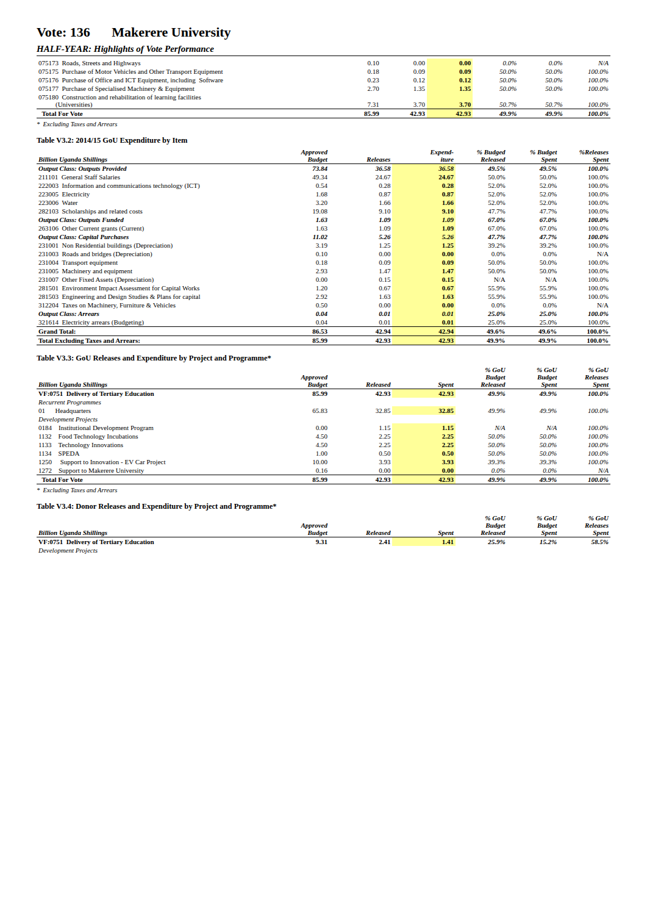Vote: 136 Makerere University
HALF-YEAR: Highlights of Vote Performance
| 075173 Roads, Streets and Highways | 0.10 | 0.00 | 0.00 | 0.0% | 0.0% | N/A |
| 075175 Purchase of Motor Vehicles and Other Transport Equipment | 0.18 | 0.09 | 0.09 | 50.0% | 50.0% | 100.0% |
| 075176 Purchase of Office and ICT Equipment, including Software | 0.23 | 0.12 | 0.12 | 50.0% | 50.0% | 100.0% |
| 075177 Purchase of Specialised Machinery & Equipment | 2.70 | 1.35 | 1.35 | 50.0% | 50.0% | 100.0% |
| 075180 Construction and rehabilitation of learning facilities (Universities) | 7.31 | 3.70 | 3.70 | 50.7% | 50.7% | 100.0% |
| Total For Vote | 85.99 | 42.93 | 42.93 | 49.9% | 49.9% | 100.0% |
* Excluding Taxes and Arrears
Table V3.2: 2014/15 GoU Expenditure by Item
| Billion Uganda Shillings | Approved Budget | Releases | Expend- iture | % Budged Released | % Budget Spent | %Releases Spent |
| --- | --- | --- | --- | --- | --- | --- |
| Output Class: Outputs Provided | 73.84 | 36.58 | 36.58 | 49.5% | 49.5% | 100.0% |
| 211101 General Staff Salaries | 49.34 | 24.67 | 24.67 | 50.0% | 50.0% | 100.0% |
| 222003 Information and communications technology (ICT) | 0.54 | 0.28 | 0.28 | 52.0% | 52.0% | 100.0% |
| 223005 Electricity | 1.68 | 0.87 | 0.87 | 52.0% | 52.0% | 100.0% |
| 223006 Water | 3.20 | 1.66 | 1.66 | 52.0% | 52.0% | 100.0% |
| 282103 Scholarships and related costs | 19.08 | 9.10 | 9.10 | 47.7% | 47.7% | 100.0% |
| Output Class: Outputs Funded | 1.63 | 1.09 | 1.09 | 67.0% | 67.0% | 100.0% |
| 263106 Other Current grants (Current) | 1.63 | 1.09 | 1.09 | 67.0% | 67.0% | 100.0% |
| Output Class: Capital Purchases | 11.02 | 5.26 | 5.26 | 47.7% | 47.7% | 100.0% |
| 231001 Non Residential buildings (Depreciation) | 3.19 | 1.25 | 1.25 | 39.2% | 39.2% | 100.0% |
| 231003 Roads and bridges (Depreciation) | 0.10 | 0.00 | 0.00 | 0.0% | 0.0% | N/A |
| 231004 Transport equipment | 0.18 | 0.09 | 0.09 | 50.0% | 50.0% | 100.0% |
| 231005 Machinery and equipment | 2.93 | 1.47 | 1.47 | 50.0% | 50.0% | 100.0% |
| 231007 Other Fixed Assets (Depreciation) | 0.00 | 0.15 | 0.15 | N/A | N/A | 100.0% |
| 281501 Environment Impact Assessment for Capital Works | 1.20 | 0.67 | 0.67 | 55.9% | 55.9% | 100.0% |
| 281503 Engineering and Design Studies & Plans for capital | 2.92 | 1.63 | 1.63 | 55.9% | 55.9% | 100.0% |
| 312204 Taxes on Machinery, Furniture & Vehicles | 0.50 | 0.00 | 0.00 | 0.0% | 0.0% | N/A |
| Output Class: Arrears | 0.04 | 0.01 | 0.01 | 25.0% | 25.0% | 100.0% |
| 321614 Electricity arrears (Budgeting) | 0.04 | 0.01 | 0.01 | 25.0% | 25.0% | 100.0% |
| Grand Total: | 86.53 | 42.94 | 42.94 | 49.6% | 49.6% | 100.0% |
| Total Excluding Taxes and Arrears: | 85.99 | 42.93 | 42.93 | 49.9% | 49.9% | 100.0% |
Table V3.3: GoU Releases and Expenditure by Project and Programme*
| Billion Uganda Shillings | Approved Budget | Released | Spent | % GoU Budget Released | % GoU Budget Spent | % GoU Releases Spent |
| --- | --- | --- | --- | --- | --- | --- |
| VF:0751 Delivery of Tertiary Education | 85.99 | 42.93 | 42.93 | 49.9% | 49.9% | 100.0% |
| Recurrent Programmes | | | | | | |
| 01 Headquarters | 65.83 | 32.85 | 32.85 | 49.9% | 49.9% | 100.0% |
| Development Projects | | | | | | |
| 0184 Institutional Development Program | 0.00 | 1.15 | 1.15 | N/A | N/A | 100.0% |
| 1132 Food Technology Incubations | 4.50 | 2.25 | 2.25 | 50.0% | 50.0% | 100.0% |
| 1133 Technology Innovations | 4.50 | 2.25 | 2.25 | 50.0% | 50.0% | 100.0% |
| 1134 SPEDA | 1.00 | 0.50 | 0.50 | 50.0% | 50.0% | 100.0% |
| 1250 Support to Innovation - EV Car Project | 10.00 | 3.93 | 3.93 | 39.3% | 39.3% | 100.0% |
| 1272 Support to Makerere University | 0.16 | 0.00 | 0.00 | 0.0% | 0.0% | N/A |
| Total For Vote | 85.99 | 42.93 | 42.93 | 49.9% | 49.9% | 100.0% |
* Excluding Taxes and Arrears
Table V3.4: Donor Releases and Expenditure by Project and Programme*
| Billion Uganda Shillings | Approved Budget | Released | Spent | % GoU Budget Released | % GoU Budget Spent | % GoU Releases Spent |
| --- | --- | --- | --- | --- | --- | --- |
| VF:0751 Delivery of Tertiary Education | 9.31 | 2.41 | 1.41 | 25.9% | 15.2% | 58.5% |
| Development Projects | | | | | | |